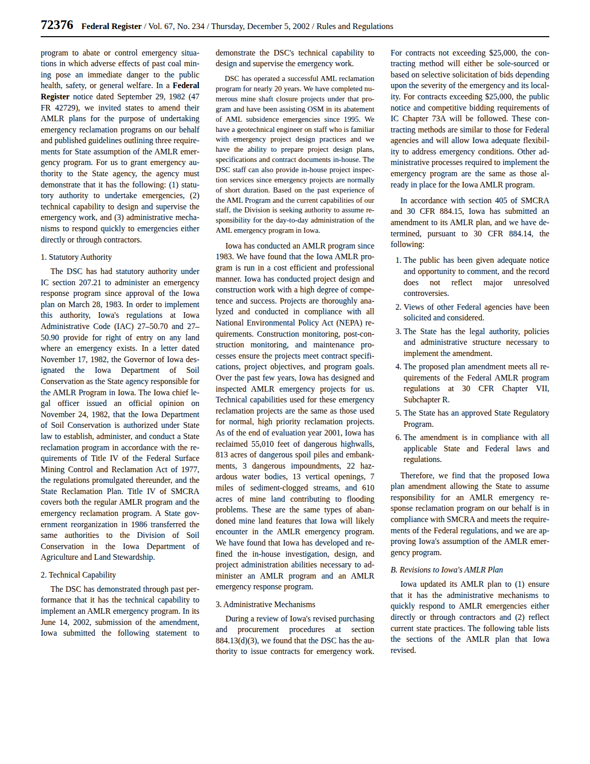72376 Federal Register / Vol. 67, No. 234 / Thursday, December 5, 2002 / Rules and Regulations
program to abate or control emergency situations in which adverse effects of past coal mining pose an immediate danger to the public health, safety, or general welfare. In a Federal Register notice dated September 29, 1982 (47 FR 42729), we invited states to amend their AMLR plans for the purpose of undertaking emergency reclamation programs on our behalf and published guidelines outlining three requirements for State assumption of the AMLR emergency program. For us to grant emergency authority to the State agency, the agency must demonstrate that it has the following: (1) statutory authority to undertake emergencies, (2) technical capability to design and supervise the emergency work, and (3) administrative mechanisms to respond quickly to emergencies either directly or through contractors.
1. Statutory Authority
The DSC has had statutory authority under IC section 207.21 to administer an emergency response program since approval of the Iowa plan on March 28, 1983. In order to implement this authority, Iowa's regulations at Iowa Administrative Code (IAC) 27–50.70 and 27–50.90 provide for right of entry on any land where an emergency exists. In a letter dated November 17, 1982, the Governor of Iowa designated the Iowa Department of Soil Conservation as the State agency responsible for the AMLR Program in Iowa. The Iowa chief legal officer issued an official opinion on November 24, 1982, that the Iowa Department of Soil Conservation is authorized under State law to establish, administer, and conduct a State reclamation program in accordance with the requirements of Title IV of the Federal Surface Mining Control and Reclamation Act of 1977, the regulations promulgated thereunder, and the State Reclamation Plan. Title IV of SMCRA covers both the regular AMLR program and the emergency reclamation program. A State government reorganization in 1986 transferred the same authorities to the Division of Soil Conservation in the Iowa Department of Agriculture and Land Stewardship.
2. Technical Capability
The DSC has demonstrated through past performance that it has the technical capability to implement an AMLR emergency program. In its June 14, 2002, submission of the amendment, Iowa submitted the following statement to demonstrate the DSC's technical capability to design and supervise the emergency work.
DSC has operated a successful AML reclamation program for nearly 20 years. We have completed numerous mine shaft closure projects under that program and have been assisting OSM in its abatement of AML subsidence emergencies since 1995. We have a geotechnical engineer on staff who is familiar with emergency project design practices and we have the ability to prepare project design plans, specifications and contract documents in-house. The DSC staff can also provide in-house project inspection services since emergency projects are normally of short duration. Based on the past experience of the AML Program and the current capabilities of our staff, the Division is seeking authority to assume responsibility for the day-to-day administration of the AML emergency program in Iowa.
Iowa has conducted an AMLR program since 1983. We have found that the Iowa AMLR program is run in a cost efficient and professional manner. Iowa has conducted project design and construction work with a high degree of competence and success. Projects are thoroughly analyzed and conducted in compliance with all National Environmental Policy Act (NEPA) requirements. Construction monitoring, post-construction monitoring, and maintenance processes ensure the projects meet contract specifications, project objectives, and program goals. Over the past few years, Iowa has designed and inspected AMLR emergency projects for us. Technical capabilities used for these emergency reclamation projects are the same as those used for normal, high priority reclamation projects. As of the end of evaluation year 2001, Iowa has reclaimed 55,010 feet of dangerous highwalls, 813 acres of dangerous spoil piles and embankments, 3 dangerous impoundments, 22 hazardous water bodies, 13 vertical openings, 7 miles of sediment-clogged streams, and 610 acres of mine land contributing to flooding problems. These are the same types of abandoned mine land features that Iowa will likely encounter in the AMLR emergency program. We have found that Iowa has developed and refined the in-house investigation, design, and project administration abilities necessary to administer an AMLR program and an AMLR emergency response program.
3. Administrative Mechanisms
During a review of Iowa's revised purchasing and procurement procedures at section 884.13(d)(3), we found that the DSC has the authority to issue contracts for emergency work. For contracts not exceeding $25,000, the contracting method will either be sole-sourced or based on selective solicitation of bids depending upon the severity of the emergency and its locality. For contracts exceeding $25,000, the public notice and competitive bidding requirements of IC Chapter 73A will be followed. These contracting methods are similar to those for Federal agencies and will allow Iowa adequate flexibility to address emergency conditions. Other administrative processes required to implement the emergency program are the same as those already in place for the Iowa AMLR program.
In accordance with section 405 of SMCRA and 30 CFR 884.15, Iowa has submitted an amendment to its AMLR plan, and we have determined, pursuant to 30 CFR 884.14, the following:
The public has been given adequate notice and opportunity to comment, and the record does not reflect major unresolved controversies.
Views of other Federal agencies have been solicited and considered.
The State has the legal authority, policies and administrative structure necessary to implement the amendment.
The proposed plan amendment meets all requirements of the Federal AMLR program regulations at 30 CFR Chapter VII, Subchapter R.
The State has an approved State Regulatory Program.
The amendment is in compliance with all applicable State and Federal laws and regulations.
Therefore, we find that the proposed Iowa plan amendment allowing the State to assume responsibility for an AMLR emergency response reclamation program on our behalf is in compliance with SMCRA and meets the requirements of the Federal regulations, and we are approving Iowa's assumption of the AMLR emergency program.
B. Revisions to Iowa's AMLR Plan
Iowa updated its AMLR plan to (1) ensure that it has the administrative mechanisms to quickly respond to AMLR emergencies either directly or through contractors and (2) reflect current state practices. The following table lists the sections of the AMLR plan that Iowa revised.